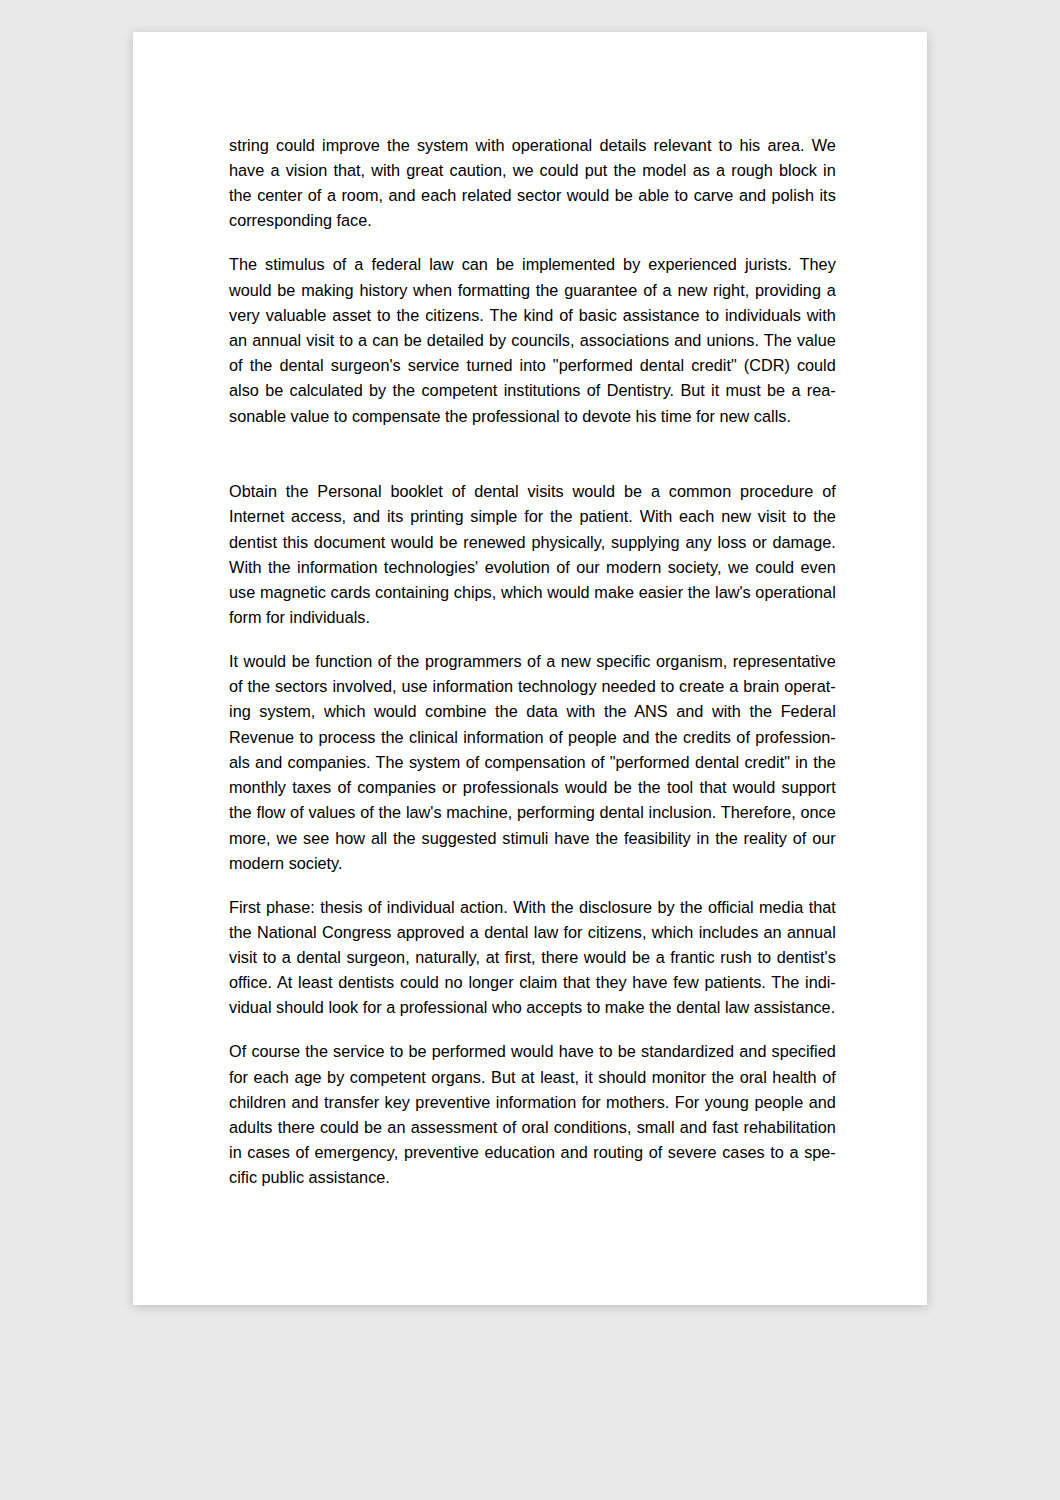string could improve the system with operational details relevant to his area. We have a vision that, with great caution, we could put the model as a rough block in the center of a room, and each related sector would be able to carve and polish its corresponding face.
The stimulus of a federal law can be implemented by experienced jurists. They would be making history when formatting the guarantee of a new right, providing a very valuable asset to the citizens. The kind of basic assistance to individuals with an annual visit to a can be detailed by councils, associations and unions. The value of the dental surgeon's service turned into "performed dental credit" (CDR) could also be calculated by the competent institutions of Dentistry. But it must be a reasonable value to compensate the professional to devote his time for new calls.
Obtain the Personal booklet of dental visits would be a common procedure of Internet access, and its printing simple for the patient. With each new visit to the dentist this document would be renewed physically, supplying any loss or damage. With the information technologies' evolution of our modern society, we could even use magnetic cards containing chips, which would make easier the law's operational form for individuals.
It would be function of the programmers of a new specific organism, representative of the sectors involved, use information technology needed to create a brain operating system, which would combine the data with the ANS and with the Federal Revenue to process the clinical information of people and the credits of professionals and companies. The system of compensation of "performed dental credit" in the monthly taxes of companies or professionals would be the tool that would support the flow of values of the law's machine, performing dental inclusion. Therefore, once more, we see how all the suggested stimuli have the feasibility in the reality of our modern society.
First phase: thesis of individual action. With the disclosure by the official media that the National Congress approved a dental law for citizens, which includes an annual visit to a dental surgeon, naturally, at first, there would be a frantic rush to dentist's office. At least dentists could no longer claim that they have few patients. The individual should look for a professional who accepts to make the dental law assistance.
Of course the service to be performed would have to be standardized and specified for each age by competent organs. But at least, it should monitor the oral health of children and transfer key preventive information for mothers. For young people and adults there could be an assessment of oral conditions, small and fast rehabilitation in cases of emergency, preventive education and routing of severe cases to a specific public assistance.